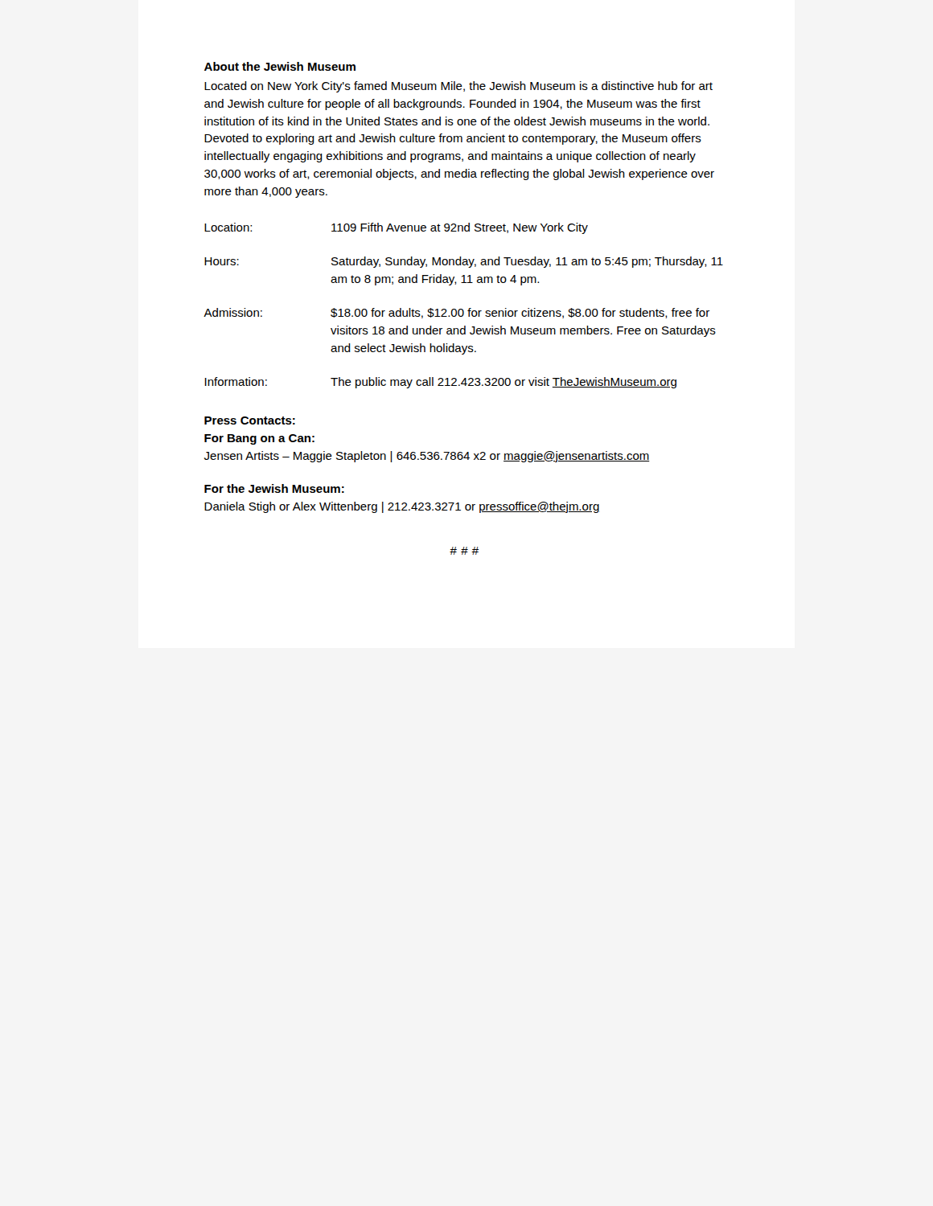About the Jewish Museum
Located on New York City's famed Museum Mile, the Jewish Museum is a distinctive hub for art and Jewish culture for people of all backgrounds. Founded in 1904, the Museum was the first institution of its kind in the United States and is one of the oldest Jewish museums in the world. Devoted to exploring art and Jewish culture from ancient to contemporary, the Museum offers intellectually engaging exhibitions and programs, and maintains a unique collection of nearly 30,000 works of art, ceremonial objects, and media reflecting the global Jewish experience over more than 4,000 years.
Location:
1109 Fifth Avenue at 92nd Street, New York City
Hours:
Saturday, Sunday, Monday, and Tuesday, 11 am to 5:45 pm; Thursday, 11 am to 8 pm; and Friday, 11 am to 4 pm.
Admission:
$18.00 for adults, $12.00 for senior citizens, $8.00 for students, free for visitors 18 and under and Jewish Museum members. Free on Saturdays and select Jewish holidays.
Information:
The public may call 212.423.3200 or visit TheJewishMuseum.org
Press Contacts:
For Bang on a Can:
Jensen Artists – Maggie Stapleton | 646.536.7864 x2 or maggie@jensenartists.com
For the Jewish Museum:
Daniela Stigh or Alex Wittenberg | 212.423.3271 or pressoffice@thejm.org
###